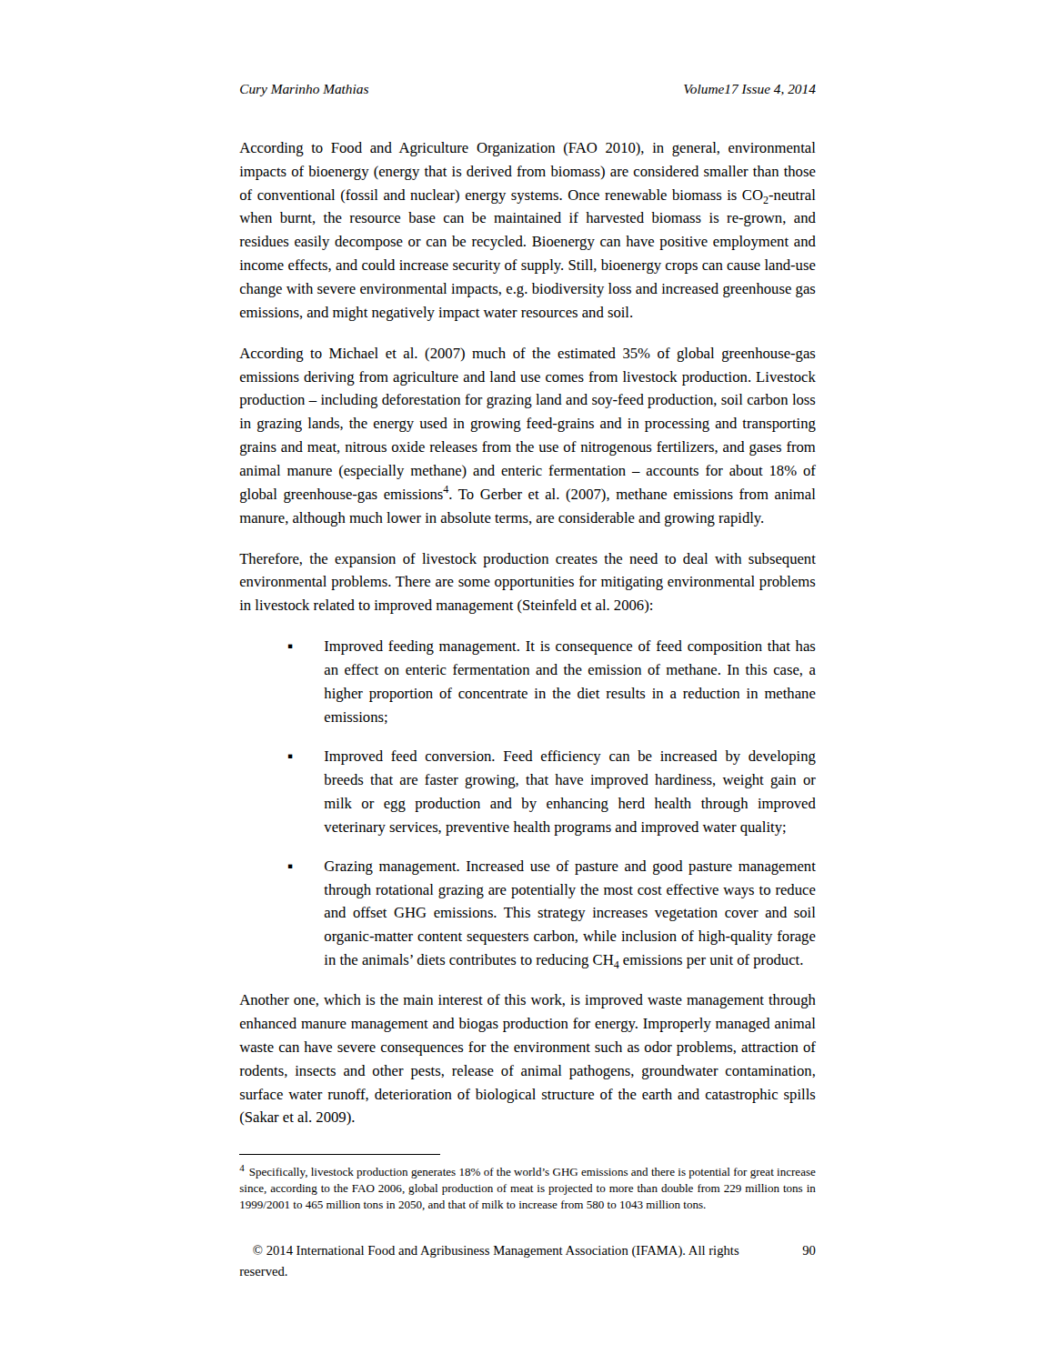Cury Marinho Mathias Volume17 Issue 4, 2014
According to Food and Agriculture Organization (FAO 2010), in general, environmental impacts of bioenergy (energy that is derived from biomass) are considered smaller than those of conventional (fossil and nuclear) energy systems. Once renewable biomass is CO2-neutral when burnt, the resource base can be maintained if harvested biomass is re-grown, and residues easily decompose or can be recycled. Bioenergy can have positive employment and income effects, and could increase security of supply. Still, bioenergy crops can cause land-use change with severe environmental impacts, e.g. biodiversity loss and increased greenhouse gas emissions, and might negatively impact water resources and soil.
According to Michael et al. (2007) much of the estimated 35% of global greenhouse-gas emissions deriving from agriculture and land use comes from livestock production. Livestock production – including deforestation for grazing land and soy-feed production, soil carbon loss in grazing lands, the energy used in growing feed-grains and in processing and transporting grains and meat, nitrous oxide releases from the use of nitrogenous fertilizers, and gases from animal manure (especially methane) and enteric fermentation – accounts for about 18% of global greenhouse-gas emissions4. To Gerber et al. (2007), methane emissions from animal manure, although much lower in absolute terms, are considerable and growing rapidly.
Therefore, the expansion of livestock production creates the need to deal with subsequent environmental problems. There are some opportunities for mitigating environmental problems in livestock related to improved management (Steinfeld et al. 2006):
Improved feeding management. It is consequence of feed composition that has an effect on enteric fermentation and the emission of methane. In this case, a higher proportion of concentrate in the diet results in a reduction in methane emissions;
Improved feed conversion. Feed efficiency can be increased by developing breeds that are faster growing, that have improved hardiness, weight gain or milk or egg production and by enhancing herd health through improved veterinary services, preventive health programs and improved water quality;
Grazing management. Increased use of pasture and good pasture management through rotational grazing are potentially the most cost effective ways to reduce and offset GHG emissions. This strategy increases vegetation cover and soil organic-matter content sequesters carbon, while inclusion of high-quality forage in the animals’ diets contributes to reducing CH4 emissions per unit of product.
Another one, which is the main interest of this work, is improved waste management through enhanced manure management and biogas production for energy. Improperly managed animal waste can have severe consequences for the environment such as odor problems, attraction of rodents, insects and other pests, release of animal pathogens, groundwater contamination, surface water runoff, deterioration of biological structure of the earth and catastrophic spills (Sakar et al. 2009).
4 Specifically, livestock production generates 18% of the world’s GHG emissions and there is potential for great increase since, according to the FAO 2006, global production of meat is projected to more than double from 229 million tons in 1999/2001 to 465 million tons in 2050, and that of milk to increase from 580 to 1043 million tons.
© 2014 International Food and Agribusiness Management Association (IFAMA). All rights reserved. 90